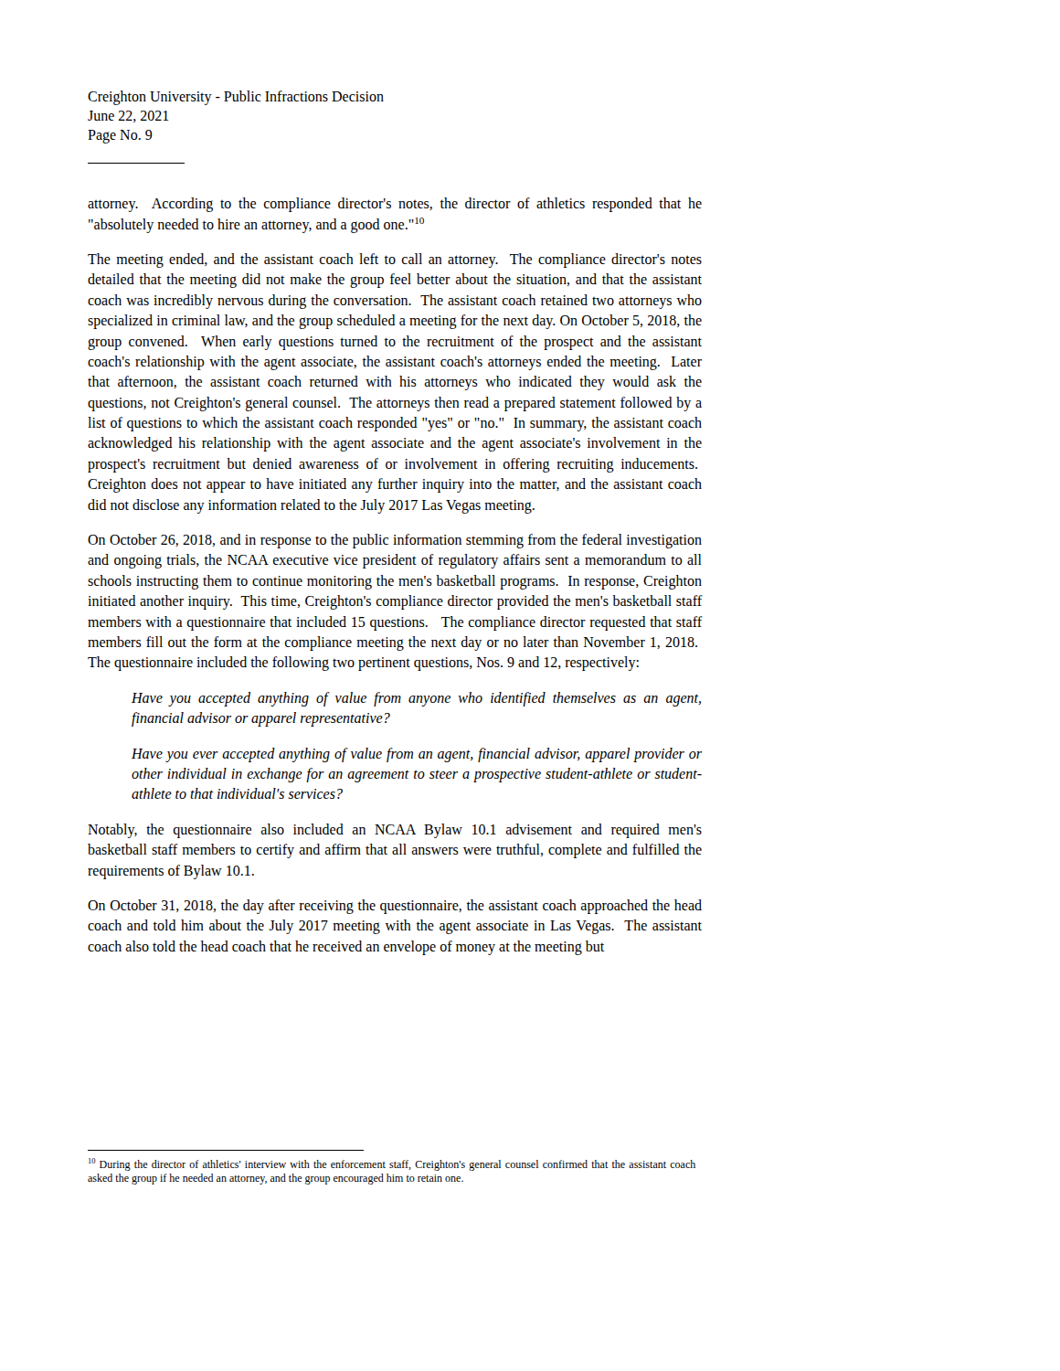Creighton University - Public Infractions Decision
June 22, 2021
Page No. 9
attorney. According to the compliance director's notes, the director of athletics responded that he "absolutely needed to hire an attorney, and a good one."10
The meeting ended, and the assistant coach left to call an attorney. The compliance director's notes detailed that the meeting did not make the group feel better about the situation, and that the assistant coach was incredibly nervous during the conversation. The assistant coach retained two attorneys who specialized in criminal law, and the group scheduled a meeting for the next day. On October 5, 2018, the group convened. When early questions turned to the recruitment of the prospect and the assistant coach's relationship with the agent associate, the assistant coach's attorneys ended the meeting. Later that afternoon, the assistant coach returned with his attorneys who indicated they would ask the questions, not Creighton's general counsel. The attorneys then read a prepared statement followed by a list of questions to which the assistant coach responded "yes" or "no." In summary, the assistant coach acknowledged his relationship with the agent associate and the agent associate's involvement in the prospect's recruitment but denied awareness of or involvement in offering recruiting inducements. Creighton does not appear to have initiated any further inquiry into the matter, and the assistant coach did not disclose any information related to the July 2017 Las Vegas meeting.
On October 26, 2018, and in response to the public information stemming from the federal investigation and ongoing trials, the NCAA executive vice president of regulatory affairs sent a memorandum to all schools instructing them to continue monitoring the men's basketball programs. In response, Creighton initiated another inquiry. This time, Creighton's compliance director provided the men's basketball staff members with a questionnaire that included 15 questions. The compliance director requested that staff members fill out the form at the compliance meeting the next day or no later than November 1, 2018. The questionnaire included the following two pertinent questions, Nos. 9 and 12, respectively:
Have you accepted anything of value from anyone who identified themselves as an agent, financial advisor or apparel representative?
Have you ever accepted anything of value from an agent, financial advisor, apparel provider or other individual in exchange for an agreement to steer a prospective student-athlete or student-athlete to that individual's services?
Notably, the questionnaire also included an NCAA Bylaw 10.1 advisement and required men's basketball staff members to certify and affirm that all answers were truthful, complete and fulfilled the requirements of Bylaw 10.1.
On October 31, 2018, the day after receiving the questionnaire, the assistant coach approached the head coach and told him about the July 2017 meeting with the agent associate in Las Vegas. The assistant coach also told the head coach that he received an envelope of money at the meeting but
10 During the director of athletics' interview with the enforcement staff, Creighton's general counsel confirmed that the assistant coach asked the group if he needed an attorney, and the group encouraged him to retain one.